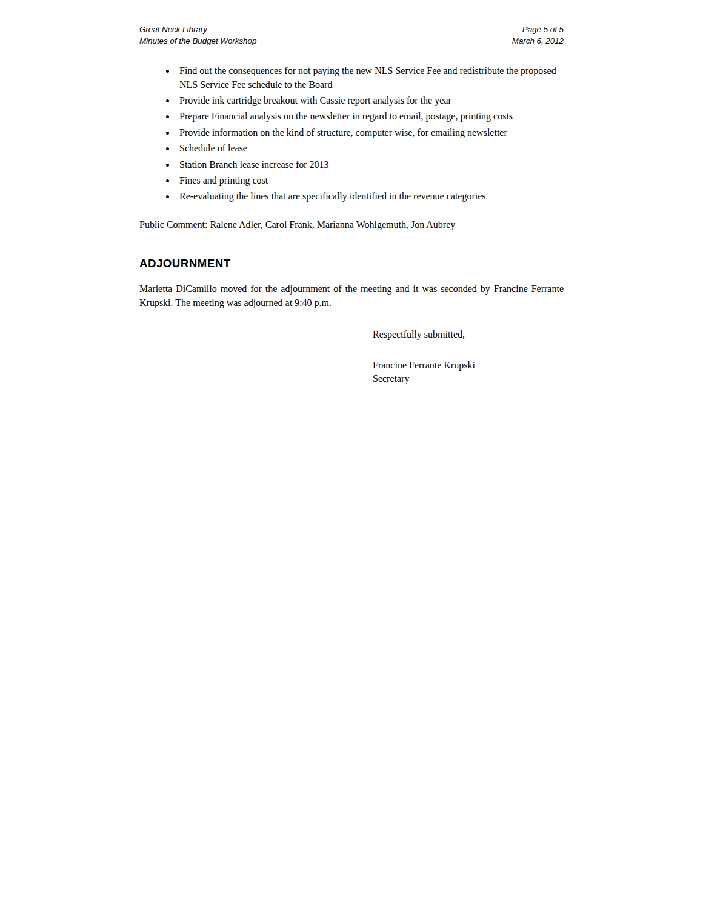Great Neck Library
Minutes of the Budget Workshop
Page 5 of 5
March 6, 2012
Find out the consequences for not paying the new NLS Service Fee and redistribute the proposed NLS Service Fee schedule to the Board
Provide ink cartridge breakout with Cassie report analysis for the year
Prepare Financial analysis on the newsletter in regard to email, postage, printing costs
Provide information on the kind of structure, computer wise, for emailing newsletter
Schedule of lease
Station Branch lease increase for 2013
Fines and printing cost
Re-evaluating the lines that are specifically identified in the revenue categories
Public Comment: Ralene Adler, Carol Frank, Marianna Wohlgemuth, Jon Aubrey
ADJOURNMENT
Marietta DiCamillo moved for the adjournment of the meeting and it was seconded by Francine Ferrante Krupski. The meeting was adjourned at 9:40 p.m.
Respectfully submitted,
Francine Ferrante Krupski
Secretary